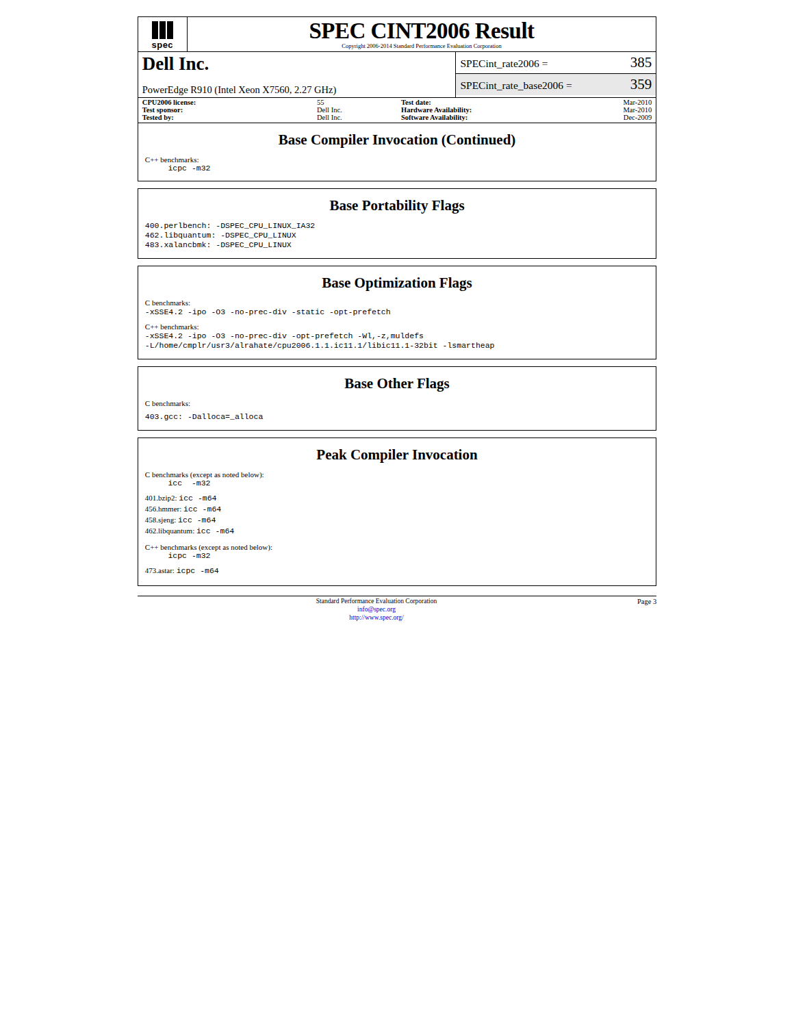spec
SPEC CINT2006 Result
Copyright 2006-2014 Standard Performance Evaluation Corporation
Dell Inc.
PowerEdge R910 (Intel Xeon X7560, 2.27 GHz)
SPECint_rate2006 = 385
SPECint_rate_base2006 = 359
| CPU2006 license: | 55 |
| Test sponsor: | Dell Inc. |
| Tested by: | Dell Inc. |
| Test date: | Mar-2010 |
| Hardware Availability: | Mar-2010 |
| Software Availability: | Dec-2009 |
Base Compiler Invocation (Continued)
C++ benchmarks:
icpc -m32
Base Portability Flags
400.perlbench: -DSPEC_CPU_LINUX_IA32
462.libquantum: -DSPEC_CPU_LINUX
483.xalancbmk: -DSPEC_CPU_LINUX
Base Optimization Flags
C benchmarks:
-xSSE4.2 -ipo -O3 -no-prec-div -static -opt-prefetch
C++ benchmarks:
-xSSE4.2 -ipo -O3 -no-prec-div -opt-prefetch -Wl,-z,muldefs
-L/home/cmplr/usr3/alrahate/cpu2006.1.1.ic11.1/libic11.1-32bit -lsmartheap
Base Other Flags
C benchmarks:
403.gcc: -Dalloca=_alloca
Peak Compiler Invocation
C benchmarks (except as noted below):
icc -m32
401.bzip2: icc -m64
456.hmmer: icc -m64
458.sjeng: icc -m64
462.libquantum: icc -m64
C++ benchmarks (except as noted below):
icpc -m32
473.astar: icpc -m64
Standard Performance Evaluation Corporation
info@spec.org
http://www.spec.org/
Page 3